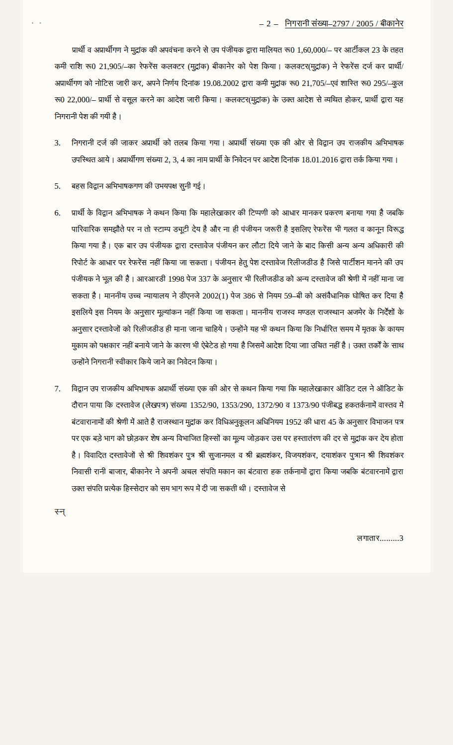• •
– 2 – निगरानी संख्या–2797 / 2005 / बीकानेर
प्रार्थी व अप्रार्थीगण ने मुद्रांक की अपवंचना करने से उप पंजीयक द्वारा मालियत रू0 1,60,000/– पर आर्टीकल 23 के तहत कमी राशि रू0 21,905/–का रेफरेंस कलक्टर (मुद्रांक) बीकानेर को पेश किया। कलक्टर(मुद्रांक) ने रेफरेंस दर्ज कर प्रार्थी/अप्रार्थीगण को नोटिस जारी कर, अपने निर्णय दिनांक 19.08.2002 द्वारा कमी मुद्रांक रू0 21,705/–एवं शास्ति रू0 295/–कुल रू0 22,000/– प्रार्थी से वसूल करने का आदेश जारी किया। कलक्टर(मुद्रांक) के उक्त आदेश से व्यथित होकर, प्रार्थी द्वारा यह निगरानी पेश की गयी है।
3.
निगरानी दर्ज की जाकर अप्रार्थी को तलब किया गया। अप्रार्थी संख्या एक की ओर से विद्वान उप राजकीय अभिभाषक उपस्थित आये। अप्रार्थीगण संख्या 2, 3, 4 का नाम प्रार्थी के निवेदन पर आदेश दिनांक 18.01.2016 द्वारा तर्क किया गया।
5.
बहस विद्वान अभिभाषकगण की उभयपक्ष सुनी गई।
6.
प्रार्थी के विद्वान अभिभाषक ने कथन किया कि महालेखाकार की टिप्पणी को आधार मानकर प्रकरण बनाया गया है जबकि पारिवारिक समझौते पर न तो स्टाम्प ड्यूटी देय है और ना ही पंजीयन जरूरी है इसलिए रेफरेंस भी गलत व कानून विरूद्ध किया गया है। एक बार उप पंजीयक द्वारा दस्तावेज पंजीयन कर लौटा दिये जाने के बाद किसी अन्य अन्य अधिकारी की रिपोर्ट के आधार पर रेफरेंस नहीं किया जा सकता। पंजीयन हेतु पेश दस्तावेज रिलीजडीड है जिसे पार्टीशन मानने की उप पंजीयक ने भूल की है। आरआरडी 1998 पेज 337 के अनुसार भी रिलीजडीड को अन्य दस्तावेज की श्रेणी में नहीं माना जा सकता है। माननीय उच्च न्यायालय ने डीएनजे 2002(1) पेज 386 से नियम 59–बी को असंवैधानिक घोषित कर दिया है इसलिये इस नियम के अनुसार मूल्यांकन नहीं किया जा सकता। माननीय राजस्व मण्डल राजस्थान अजमेर के निर्देशों के अनुसार दस्तावेजों को रिलीजडीड ही माना जाना चाहिये। उन्होंने यह भी कथन किया कि निर्धारित समय में मृतक के कायम मुकाम को पक्षकार नहीं बनाये जाने के कारण भी ऐबेटेड हो गया है जिसमें आदेश दिया जाा उचित नहीं है। उक्त तर्कों के साथ उन्होंने निगरानी स्वीकार किये जाने का निवेदन किया।
7.
विद्वान उप राजकीय अभिभाषक अप्रार्थी संख्या एक की ओर से कथन किया गया कि महालेखाकार ऑडिट दल ने ऑडिट के दौरान पाया कि दस्तावेज (लेखपत्र) संख्या 1352/90, 1353/290, 1372/90 व 1373/90 पंजीबद्ध हकतर्कनामें वास्तव में बंटवारानामों की श्रेणी में आते है राजस्थान मुद्रांक कर विधिअनुकूलन अधिनियम 1952 की धारा 45 के अनुसार विभाजन पत्र पर एक बड़े भाग को छोड़कर शेष अन्य विभाजित हिस्सों का मूल्य जोड़कर उस पर हस्तातंरण की दर से मुद्रांक कर देय होता है। विवादित दस्तावेजों से श्री शिवशंकर पुत्र श्री सुजानमल व श्री ब्रह्मशंकर, विजयशंकर, दयाशंकर पुत्रान श्री शिवशंकर निवासी रानी बाजार, बीकानेर ने अपनी अचल संपति मकान का बंटवारा हक तर्कनामों द्वारा किया जबकि बंटवारनामें द्वारा उक्त संपति प्रत्येक हिस्सेदार को सम भाग रूप में दी जा सकती थी। दस्तावेज से
स्न्
लगातार.........3